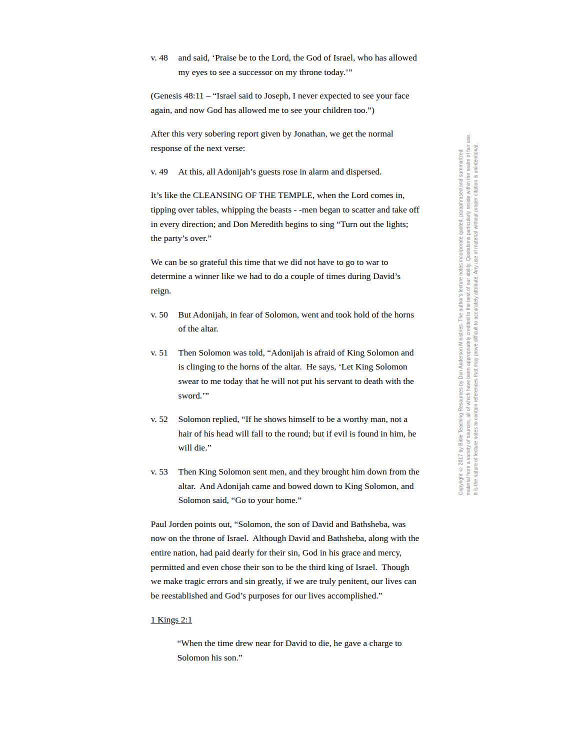It is the nature of lecture notes to contain references that may prove difficult to accurately attribute. Any use of material without proper citation is unintentional.
material from a variety of sources, all of which have been appropriately credited to the best of our ability. Quotations particularly reside within the realm of fair use.
Copyright © 2017 by Bible Teaching Resources by Don Anderson Ministries. The author's lecture notes incorporate quoted, paraphrased and summarized
v. 48
and said, ‘Praise be to the Lord, the God of Israel, who has allowed my eyes to see a successor on my throne today.’”
(Genesis 48:11 – “Israel said to Joseph, I never expected to see your face again, and now God has allowed me to see your children too.”)
After this very sobering report given by Jonathan, we get the normal response of the next verse:
v. 49
At this, all Adonijah’s guests rose in alarm and dispersed.
It’s like the CLEANSING OF THE TEMPLE, when the Lord comes in, tipping over tables, whipping the beasts - -men began to scatter and take off in every direction; and Don Meredith begins to sing “Turn out the lights; the party’s over.”
We can be so grateful this time that we did not have to go to war to determine a winner like we had to do a couple of times during David’s reign.
v. 50
But Adonijah, in fear of Solomon, went and took hold of the horns of the altar.
v. 51
Then Solomon was told, “Adonijah is afraid of King Solomon and is clinging to the horns of the altar. He says, ‘Let King Solomon swear to me today that he will not put his servant to death with the sword.’”
v. 52
Solomon replied, “If he shows himself to be a worthy man, not a hair of his head will fall to the round; but if evil is found in him, he will die.”
v. 53
Then King Solomon sent men, and they brought him down from the altar. And Adonijah came and bowed down to King Solomon, and Solomon said, “Go to your home.”
Paul Jorden points out, “Solomon, the son of David and Bathsheba, was now on the throne of Israel. Although David and Bathsheba, along with the entire nation, had paid dearly for their sin, God in his grace and mercy, permitted and even chose their son to be the third king of Israel. Though we make tragic errors and sin greatly, if we are truly penitent, our lives can be reestablished and God’s purposes for our lives accomplished.”
1 Kings 2:1
“When the time drew near for David to die, he gave a charge to Solomon his son.”